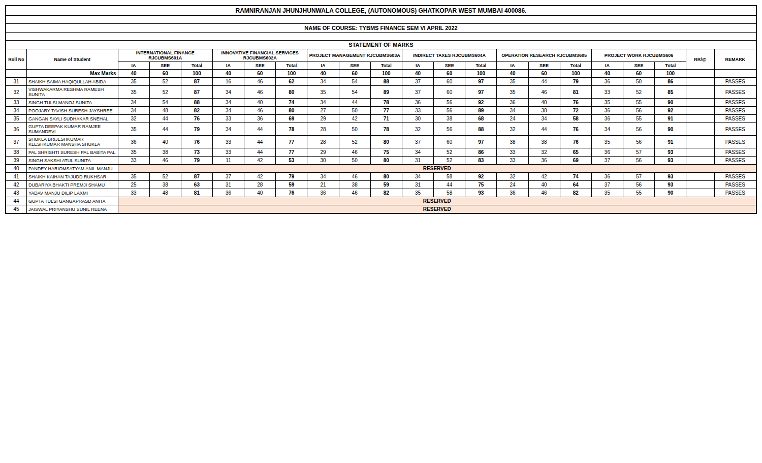| RAMNIRANJAN JHUNJHUNWALA COLLEGE, (AUTONOMOUS) GHATKOPAR WEST MUMBAI 400086. |
| NAME OF COURSE: TYBMS FINANCE SEM VI APRIL 2022 |
| STATEMENT OF MARKS |
| Roll No | Name of Student | INTERNATIONAL FINANCE RJCUBMS601A | INNOVATIVE FINANCIAL SERVICES RJCUBMS602A | PROJECT MANAGEMENT RJCUBMS603A | INDIRECT TAXES RJCUBMS604A | OPERATION RESEARCH RJCUBMS605 | PROJECT WORK RJCUBMS606 | RR/@ | REMARK |
| IA | SEE | Total | IA | SEE | Total | IA | SEE | Total | IA | SEE | Total | IA | SEE | Total | IA | SEE | Total |
| | Max Marks | 40 | 60 | 100 | 40 | 60 | 100 | 40 | 60 | 100 | 40 | 60 | 100 | 40 | 60 | 100 | 40 | 60 | 100 | | |
| 31 | SHAIKH SAIMA HAQIQULLAH ABIDA | 35 | 52 | 87 | 16 | 46 | 62 | 34 | 54 | 88 | 37 | 60 | 97 | 35 | 44 | 79 | 36 | 50 | 86 | | PASSES |
| 32 | VISHWAKARMA RESHMA RAMESH SUNITA | 35 | 52 | 87 | 34 | 46 | 80 | 35 | 54 | 89 | 37 | 60 | 97 | 35 | 46 | 81 | 33 | 52 | 85 | | PASSES |
| 33 | SINGH TULSI MANOJ SUNITA | 34 | 54 | 88 | 34 | 40 | 74 | 34 | 44 | 78 | 36 | 56 | 92 | 36 | 40 | 76 | 35 | 55 | 90 | | PASSES |
| 34 | POOJARY TAVISH SURESH JAYSHREE | 34 | 48 | 82 | 34 | 46 | 80 | 27 | 50 | 77 | 33 | 56 | 89 | 34 | 38 | 72 | 36 | 56 | 92 | | PASSES |
| 35 | GANGAN SAYLI SUDHAKAR SNEHAL | 32 | 44 | 76 | 33 | 36 | 69 | 29 | 42 | 71 | 30 | 38 | 68 | 24 | 34 | 58 | 36 | 55 | 91 | | PASSES |
| 36 | GUPTA DEEPAK KUMAR RAMJEE SUMANDEVI | 35 | 44 | 79 | 34 | 44 | 78 | 28 | 50 | 78 | 32 | 56 | 88 | 32 | 44 | 76 | 34 | 56 | 90 | | PASSES |
| 37 | SHUKLA BRIJESHKUMAR KLESHKUMAR MANSHA SHUKLA | 36 | 40 | 76 | 33 | 44 | 77 | 28 | 52 | 80 | 37 | 60 | 97 | 38 | 38 | 76 | 35 | 56 | 91 | | PASSES |
| 38 | PAL SHRISHTI SURESH PAL BABITA PAL | 35 | 38 | 73 | 33 | 44 | 77 | 29 | 46 | 75 | 34 | 52 | 86 | 33 | 32 | 65 | 36 | 57 | 93 | | PASSES |
| 39 | SINGH SAKSHI ATUL SUNITA | 33 | 46 | 79 | 11 | 42 | 53 | 30 | 50 | 80 | 31 | 52 | 83 | 33 | 36 | 69 | 37 | 56 | 93 | | PASSES |
| 40 | PANDEY HARIOMSATYAM ANIL MANJU | RESERVED |
| 41 | SHAIKH KAIHAN TAJUDD RUKHSAR | 35 | 52 | 87 | 37 | 42 | 79 | 34 | 46 | 80 | 34 | 58 | 92 | 32 | 42 | 74 | 36 | 57 | 93 | | PASSES |
| 42 | DUBARIYA BHAKTI PREMJI SHAMU | 25 | 38 | 63 | 31 | 28 | 59 | 21 | 38 | 59 | 31 | 44 | 75 | 24 | 40 | 64 | 37 | 56 | 93 | | PASSES |
| 43 | YADAV MANJU DILIP LAXMI | 33 | 48 | 81 | 36 | 40 | 76 | 36 | 46 | 82 | 35 | 58 | 93 | 36 | 46 | 82 | 35 | 55 | 90 | | PASSES |
| 44 | GUPTA TULSI GANGAPRASD ANITA | RESERVED |
| 45 | JAISWAL PRIYANSHU SUNIL REENA | RESERVED |